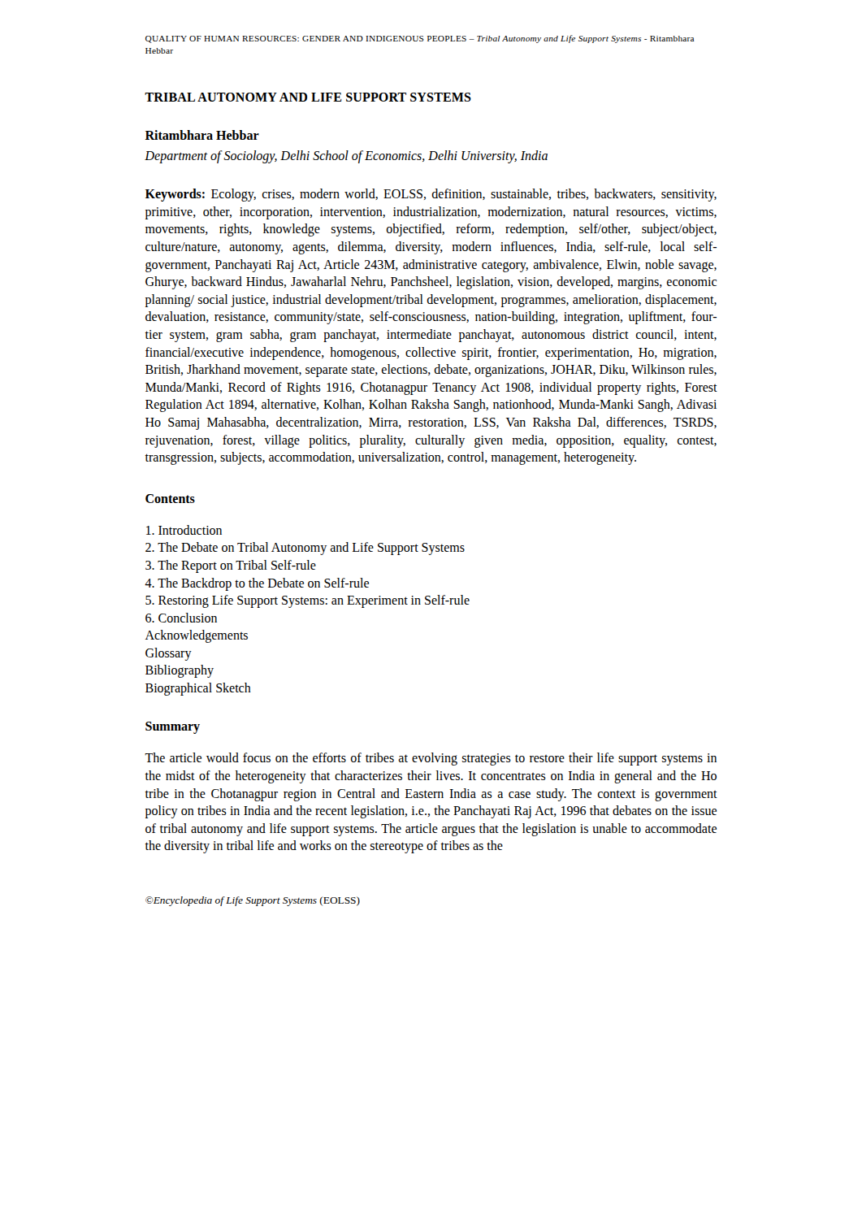QUALITY OF HUMAN RESOURCES: GENDER AND INDIGENOUS PEOPLES – Tribal Autonomy and Life Support Systems - Ritambhara Hebbar
TRIBAL AUTONOMY AND LIFE SUPPORT SYSTEMS
Ritambhara Hebbar
Department of Sociology, Delhi School of Economics, Delhi University, India
Keywords: Ecology, crises, modern world, EOLSS, definition, sustainable, tribes, backwaters, sensitivity, primitive, other, incorporation, intervention, industrialization, modernization, natural resources, victims, movements, rights, knowledge systems, objectified, reform, redemption, self/other, subject/object, culture/nature, autonomy, agents, dilemma, diversity, modern influences, India, self-rule, local self-government, Panchayati Raj Act, Article 243M, administrative category, ambivalence, Elwin, noble savage, Ghurye, backward Hindus, Jawaharlal Nehru, Panchsheel, legislation, vision, developed, margins, economic planning/ social justice, industrial development/tribal development, programmes, amelioration, displacement, devaluation, resistance, community/state, self-consciousness, nation-building, integration, upliftment, four-tier system, gram sabha, gram panchayat, intermediate panchayat, autonomous district council, intent, financial/executive independence, homogenous, collective spirit, frontier, experimentation, Ho, migration, British, Jharkhand movement, separate state, elections, debate, organizations, JOHAR, Diku, Wilkinson rules, Munda/Manki, Record of Rights 1916, Chotanagpur Tenancy Act 1908, individual property rights, Forest Regulation Act 1894, alternative, Kolhan, Kolhan Raksha Sangh, nationhood, Munda-Manki Sangh, Adivasi Ho Samaj Mahasabha, decentralization, Mirra, restoration, LSS, Van Raksha Dal, differences, TSRDS, rejuvenation, forest, village politics, plurality, culturally given media, opposition, equality, contest, transgression, subjects, accommodation, universalization, control, management, heterogeneity.
Contents
1. Introduction
2. The Debate on Tribal Autonomy and Life Support Systems
3. The Report on Tribal Self-rule
4. The Backdrop to the Debate on Self-rule
5. Restoring Life Support Systems: an Experiment in Self-rule
6. Conclusion
Acknowledgements
Glossary
Bibliography
Biographical Sketch
Summary
The article would focus on the efforts of tribes at evolving strategies to restore their life support systems in the midst of the heterogeneity that characterizes their lives. It concentrates on India in general and the Ho tribe in the Chotanagpur region in Central and Eastern India as a case study. The context is government policy on tribes in India and the recent legislation, i.e., the Panchayati Raj Act, 1996 that debates on the issue of tribal autonomy and life support systems. The article argues that the legislation is unable to accommodate the diversity in tribal life and works on the stereotype of tribes as the
©Encyclopedia of Life Support Systems (EOLSS)